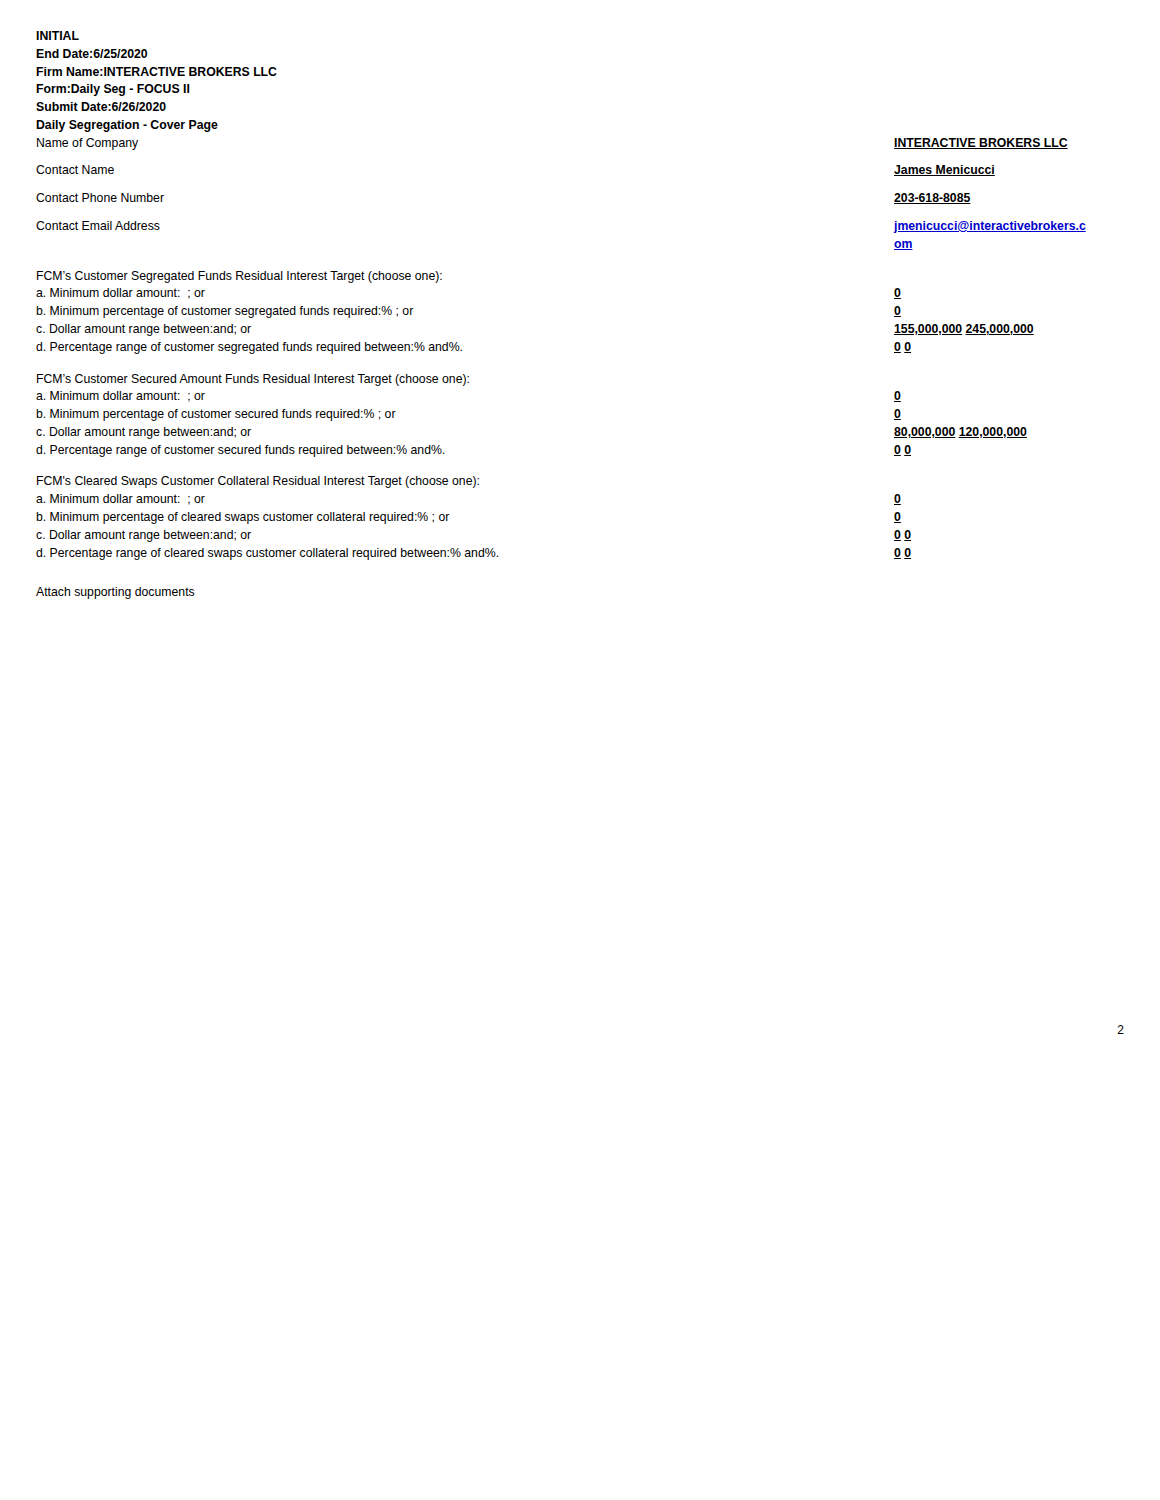INITIAL
End Date:6/25/2020
Firm Name:INTERACTIVE BROKERS LLC
Form:Daily Seg - FOCUS II
Submit Date:6/26/2020
Daily Segregation - Cover Page
| Name of Company | INTERACTIVE BROKERS LLC |
| Contact Name | James Menicucci |
| Contact Phone Number | 203-618-8085 |
| Contact Email Address | jmenicucci@interactivebrokers.c om |
| FCM’s Customer Segregated Funds Residual Interest Target (choose one): |
| a. Minimum dollar amount: ; or | 0 |
| b. Minimum percentage of customer segregated funds required:% ; or | 0 |
| c. Dollar amount range between:and; or | 155,000,000 245,000,000 |
| d. Percentage range of customer segregated funds required between:% and%. | 0 0 |
| FCM’s Customer Secured Amount Funds Residual Interest Target (choose one): |
| a. Minimum dollar amount: ; or | 0 |
| b. Minimum percentage of customer secured funds required:% ; or | 0 |
| c. Dollar amount range between:and; or | 80,000,000 120,000,000 |
| d. Percentage range of customer secured funds required between:% and%. | 0 0 |
| FCM's Cleared Swaps Customer Collateral Residual Interest Target (choose one): |
| a. Minimum dollar amount: ; or | 0 |
| b. Minimum percentage of cleared swaps customer collateral required:% ; or | 0 |
| c. Dollar amount range between:and; or | 0 0 |
| d. Percentage range of cleared swaps customer collateral required between:% and%. | 0 0 |
Attach supporting documents
2